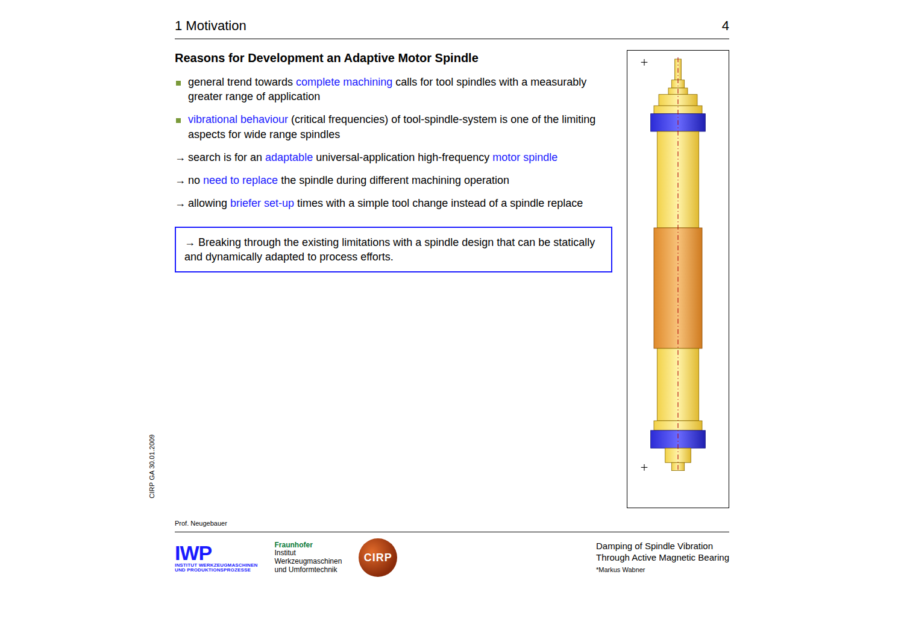1 Motivation
4
Reasons for Development an Adaptive Motor Spindle
general trend towards complete machining calls for tool spindles with a measurably greater range of application
vibrational behaviour (critical frequencies) of tool-spindle-system is one of the limiting aspects for wide range spindles
search is for an adaptable universal-application high-frequency motor spindle
no need to replace the spindle during different machining operation
allowing briefer set-up times with a simple tool change instead of a spindle replace
→ Breaking through the existing limitations with a spindle design that can be statically and dynamically adapted to process efforts.
CIRP GA 30.01.2009
Prof. Neugebauer
IWP INSTITUT WERKZEUGMASCHINEN
UND PRODUKTIONSPROZESSE
Fraunhofer
Institut
Werkzeugmaschinen
und Umformtechnik
CIRP
Damping of Spindle Vibration
Through Active Magnetic Bearing
*Markus Wabner